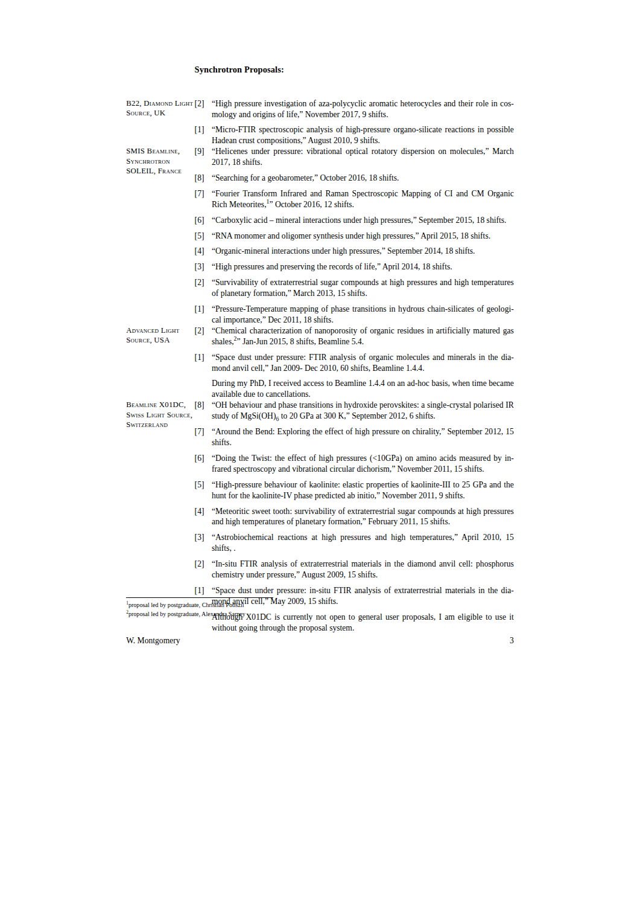Synchrotron Proposals:
| B22, Diamond Light Source, UK | [2] “High pressure investigation of aza-polycyclic aromatic heterocycles and their role in cosmology and origins of life,” November 2017, 9 shifts. [1] “Micro-FTIR spectroscopic analysis of high-pressure organo-silicate reactions in possible Hadean crust compositions,” August 2010, 9 shifts. |
| SMIS Beamline, Synchrotron SOLEIL, France | [9] “Helicenes under pressure: vibrational optical rotatory dispersion on molecules,” March 2017, 18 shifts. [8] “Searching for a geobarometer,” October 2016, 18 shifts. [7] “Fourier Transform Infrared and Raman Spectroscopic Mapping of CI and CM Organic Rich Meteorites, 1 ” October 2016, 12 shifts. [6] “Carboxylic acid – mineral interactions under high pressures,” September 2015, 18 shifts. [5] “RNA monomer and oligomer synthesis under high pressures,” April 2015, 18 shifts. [4] “Organic-mineral interactions under high pressures,” September 2014, 18 shifts. [3] “High pressures and preserving the records of life,” April 2014, 18 shifts. [2] “Survivability of extraterrestrial sugar compounds at high pressures and high temperatures of planetary formation,” March 2013, 15 shifts. [1] “Pressure-Temperature mapping of phase transitions in hydrous chain-silicates of geological importance,” Dec 2011, 18 shifts. |
| Advanced Light Source, USA | [2] “Chemical characterization of nanoporosity of organic residues in artificially matured gas shales, 2 ” Jan-Jun 2015, 8 shifts, Beamline 5.4. [1] “Space dust under pressure: FTIR analysis of organic molecules and minerals in the diamond anvil cell,” Jan 2009- Dec 2010, 60 shifts, Beamline 1.4.4. During my PhD, I received access to Beamline 1.4.4 on an ad-hoc basis, when time became available due to cancellations. |
| Beamline X01DC, Swiss Light Source, Switzerland | [8] “OH behaviour and phase transitions in hydroxide perovskites: a single-crystal polarised IR study of MgSi(OH) 6 to 20 GPa at 300 K,” September 2012, 6 shifts. [7] “Around the Bend: Exploring the effect of high pressure on chirality,” September 2012, 15 shifts. [6] “Doing the Twist: the effect of high pressures (<10GPa) on amino acids measured by infrared spectroscopy and vibrational circular dichorism,” November 2011, 15 shifts. [5] “High-pressure behaviour of kaolinite: elastic properties of kaolinite-III to 25 GPa and the hunt for the kaolinite-IV phase predicted ab initio,” November 2011, 9 shifts. [4] “Meteoritic sweet tooth: survivability of extraterrestrial sugar compounds at high pressures and high temperatures of planetary formation,” February 2011, 15 shifts. [3] “Astrobiochemical reactions at high pressures and high temperatures,” April 2010, 15 shifts, . [2] “In-situ FTIR analysis of extraterrestrial materials in the diamond anvil cell: phosphorus chemistry under pressure,” August 2009, 15 shifts. [1] “Space dust under pressure: in-situ FTIR analysis of extraterrestrial materials in the diamond anvil cell,” May 2009, 15 shifts. Although X01DC is currently not open to general user proposals, I am eligible to use it without going through the proposal system. |
1proposal led by postgraduate, Christian Potiszil
2proposal led by postgraduate, Alexandra Sarney
W. Montgomery 3